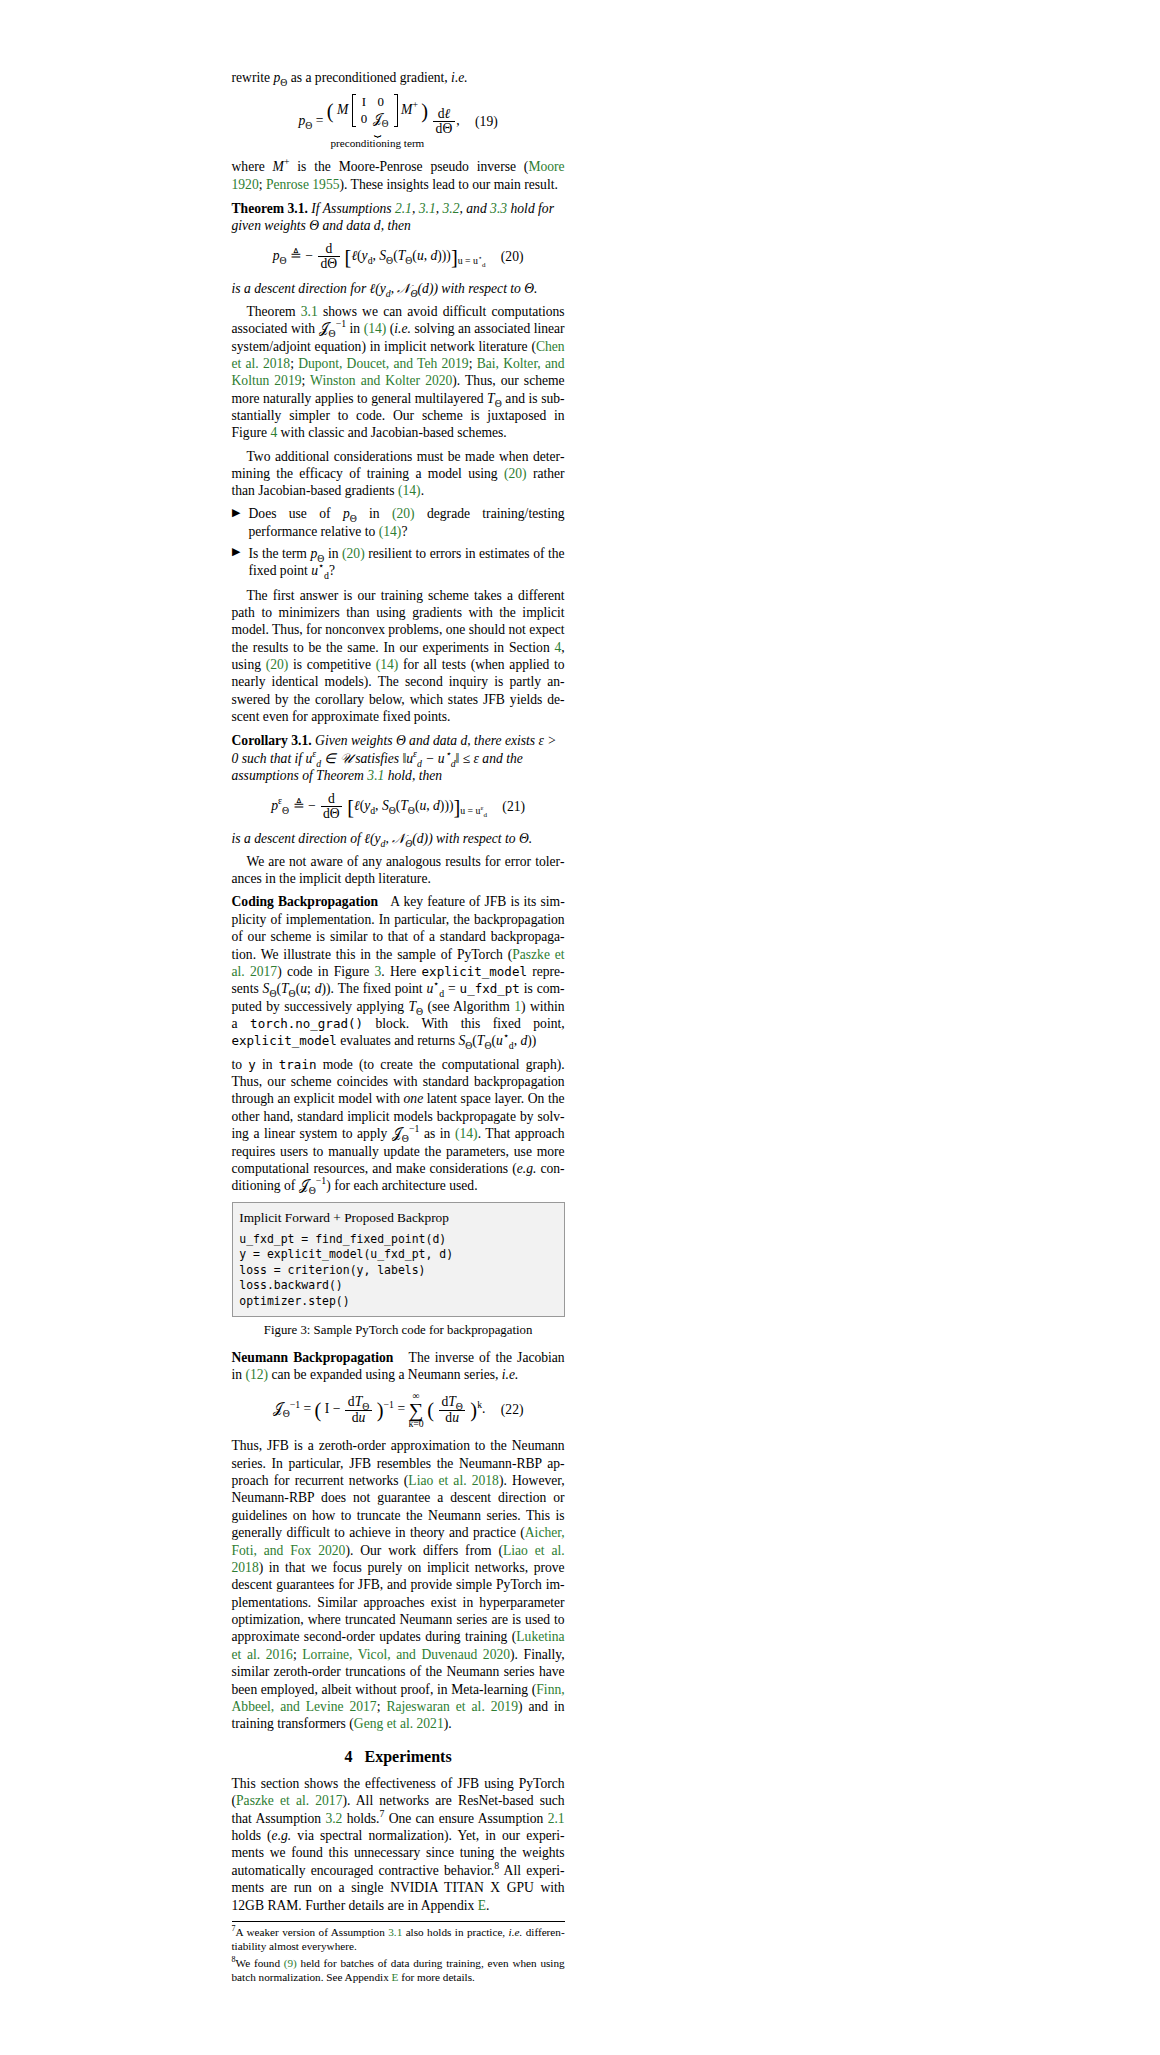rewrite pΘ as a preconditioned gradient, i.e.
pΘ = ( M
| I | 0 |
| 0 | 𝒥 Θ |
M+ ) ⏟ preconditioning term dℓ dΘ,
(19)
where M+ is the Moore-Penrose pseudo inverse (Moore 1920; Penrose 1955). These insights lead to our main result.
Theorem 3.1. If Assumptions 2.1, 3.1, 3.2, and 3.3 hold for given weights Θ and data d, then
pΘ ≜ − ddΘ [ℓ(yd, SΘ(TΘ(u, d)))] u = u⋆d
(20)
is a descent direction for ℓ(yd, 𝒩Θ(d)) with respect to Θ.
Theorem 3.1 shows we can avoid difficult computations associated with 𝒥Θ−1 in (14) (i.e. solving an associated linear system/adjoint equation) in implicit network literature (Chen et al. 2018; Dupont, Doucet, and Teh 2019; Bai, Kolter, and Koltun 2019; Winston and Kolter 2020). Thus, our scheme more naturally applies to general multilayered TΘ and is substantially simpler to code. Our scheme is juxtaposed in Figure 4 with classic and Jacobian-based schemes.
Two additional considerations must be made when determining the efficacy of training a model using (20) rather than Jacobian-based gradients (14).
Does use of pΘ in (20) degrade training/testing performance relative to (14)?
Is the term pΘ in (20) resilient to errors in estimates of the fixed point u⋆d?
The first answer is our training scheme takes a different path to minimizers than using gradients with the implicit model. Thus, for nonconvex problems, one should not expect the results to be the same. In our experiments in Section 4, using (20) is competitive (14) for all tests (when applied to nearly identical models). The second inquiry is partly answered by the corollary below, which states JFB yields descent even for approximate fixed points.
Corollary 3.1. Given weights Θ and data d, there exists ε > 0 such that if uεd ∈ 𝒰 satisfies ‖uεd − u⋆d‖ ≤ ε and the assumptions of Theorem 3.1 hold, then
pεΘ ≜ − ddΘ [ℓ(yd, SΘ(TΘ(u, d)))] u = uεd
(21)
is a descent direction of ℓ(yd, 𝒩Θ(d)) with respect to Θ.
We are not aware of any analogous results for error tolerances in the implicit depth literature.
Coding Backpropagation A key feature of JFB is its simplicity of implementation. In particular, the backpropagation of our scheme is similar to that of a standard backpropagation. We illustrate this in the sample of PyTorch (Paszke et al. 2017) code in Figure 3. Here explicit_model represents SΘ(TΘ(u; d)). The fixed point u⋆d = u_fxd_pt is computed by successively applying TΘ (see Algorithm 1) within a torch.no_grad() block. With this fixed point, explicit_model evaluates and returns SΘ(TΘ(u⋆d, d))
to y in train mode (to create the computational graph). Thus, our scheme coincides with standard backpropagation through an explicit model with one latent space layer. On the other hand, standard implicit models backpropagate by solving a linear system to apply 𝒥Θ−1 as in (14). That approach requires users to manually update the parameters, use more computational resources, and make considerations (e.g. conditioning of 𝒥Θ−1) for each architecture used.
Implicit Forward + Proposed Backprop
u_fxd_pt = find_fixed_point(d)
y = explicit_model(u_fxd_pt, d)
loss = criterion(y, labels)
loss.backward()
optimizer.step()
Figure 3: Sample PyTorch code for backpropagation
Neumann Backpropagation The inverse of the Jacobian in (12) can be expanded using a Neumann series, i.e.
𝒥Θ−1 = ( I − dTΘ du )−1 = ∞∑k=0 ( dTΘ du ) k.
(22)
Thus, JFB is a zeroth-order approximation to the Neumann series. In particular, JFB resembles the Neumann-RBP approach for recurrent networks (Liao et al. 2018). However, Neumann-RBP does not guarantee a descent direction or guidelines on how to truncate the Neumann series. This is generally difficult to achieve in theory and practice (Aicher, Foti, and Fox 2020). Our work differs from (Liao et al. 2018) in that we focus purely on implicit networks, prove descent guarantees for JFB, and provide simple PyTorch implementations. Similar approaches exist in hyperparameter optimization, where truncated Neumann series are is used to approximate second-order updates during training (Luketina et al. 2016; Lorraine, Vicol, and Duvenaud 2020). Finally, similar zeroth-order truncations of the Neumann series have been employed, albeit without proof, in Meta-learning (Finn, Abbeel, and Levine 2017; Rajeswaran et al. 2019) and in training transformers (Geng et al. 2021).
4 Experiments
This section shows the effectiveness of JFB using PyTorch (Paszke et al. 2017). All networks are ResNet-based such that Assumption 3.2 holds.7 One can ensure Assumption 2.1 holds (e.g. via spectral normalization). Yet, in our experiments we found this unnecessary since tuning the weights automatically encouraged contractive behavior.8 All experiments are run on a single NVIDIA TITAN X GPU with 12GB RAM. Further details are in Appendix E.
7A weaker version of Assumption 3.1 also holds in practice, i.e. differentiability almost everywhere.
8We found (9) held for batches of data during training, even when using batch normalization. See Appendix E for more details.